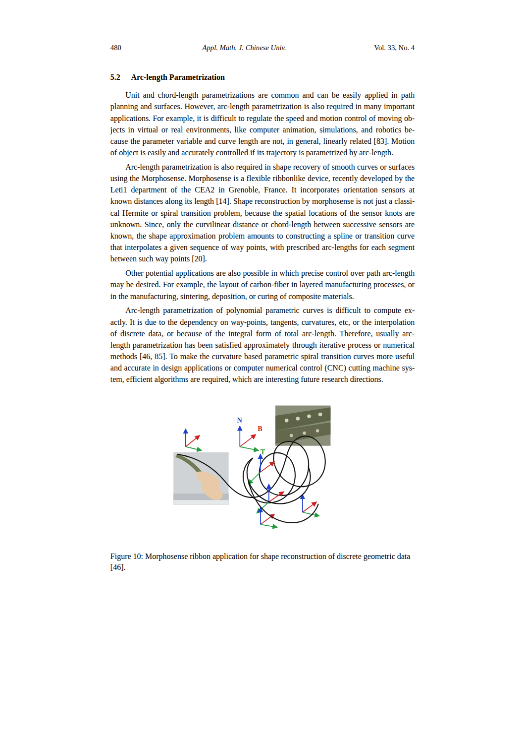480
Appl. Math. J. Chinese Univ.
Vol. 33, No. 4
5.2 Arc-length Parametrization
Unit and chord-length parametrizations are common and can be easily applied in path planning and surfaces. However, arc-length parametrization is also required in many important applications. For example, it is difficult to regulate the speed and motion control of moving objects in virtual or real environments, like computer animation, simulations, and robotics because the parameter variable and curve length are not, in general, linearly related [83]. Motion of object is easily and accurately controlled if its trajectory is parametrized by arc-length.
Arc-length parametrization is also required in shape recovery of smooth curves or surfaces using the Morphosense. Morphosense is a flexible ribbonlike device, recently developed by the Leti1 department of the CEA2 in Grenoble, France. It incorporates orientation sensors at known distances along its length [14]. Shape reconstruction by morphosense is not just a classical Hermite or spiral transition problem, because the spatial locations of the sensor knots are unknown. Since, only the curvilinear distance or chord-length between successive sensors are known, the shape approximation problem amounts to constructing a spline or transition curve that interpolates a given sequence of way points, with prescribed arc-lengths for each segment between such way points [20].
Other potential applications are also possible in which precise control over path arc-length may be desired. For example, the layout of carbon-fiber in layered manufacturing processes, or in the manufacturing, sintering, deposition, or curing of composite materials.
Arc-length parametrization of polynomial parametric curves is difficult to compute exactly. It is due to the dependency on way-points, tangents, curvatures, etc, or the interpolation of discrete data, or because of the integral form of total arc-length. Therefore, usually arc-length parametrization has been satisfied approximately through iterative process or numerical methods [46, 85]. To make the curvature based parametric spiral transition curves more useful and accurate in design applications or computer numerical control (CNC) cutting machine system, efficient algorithms are required, which are interesting future research directions.
N B T
Figure 10: Morphosense ribbon application for shape reconstruction of discrete geometric data [46].